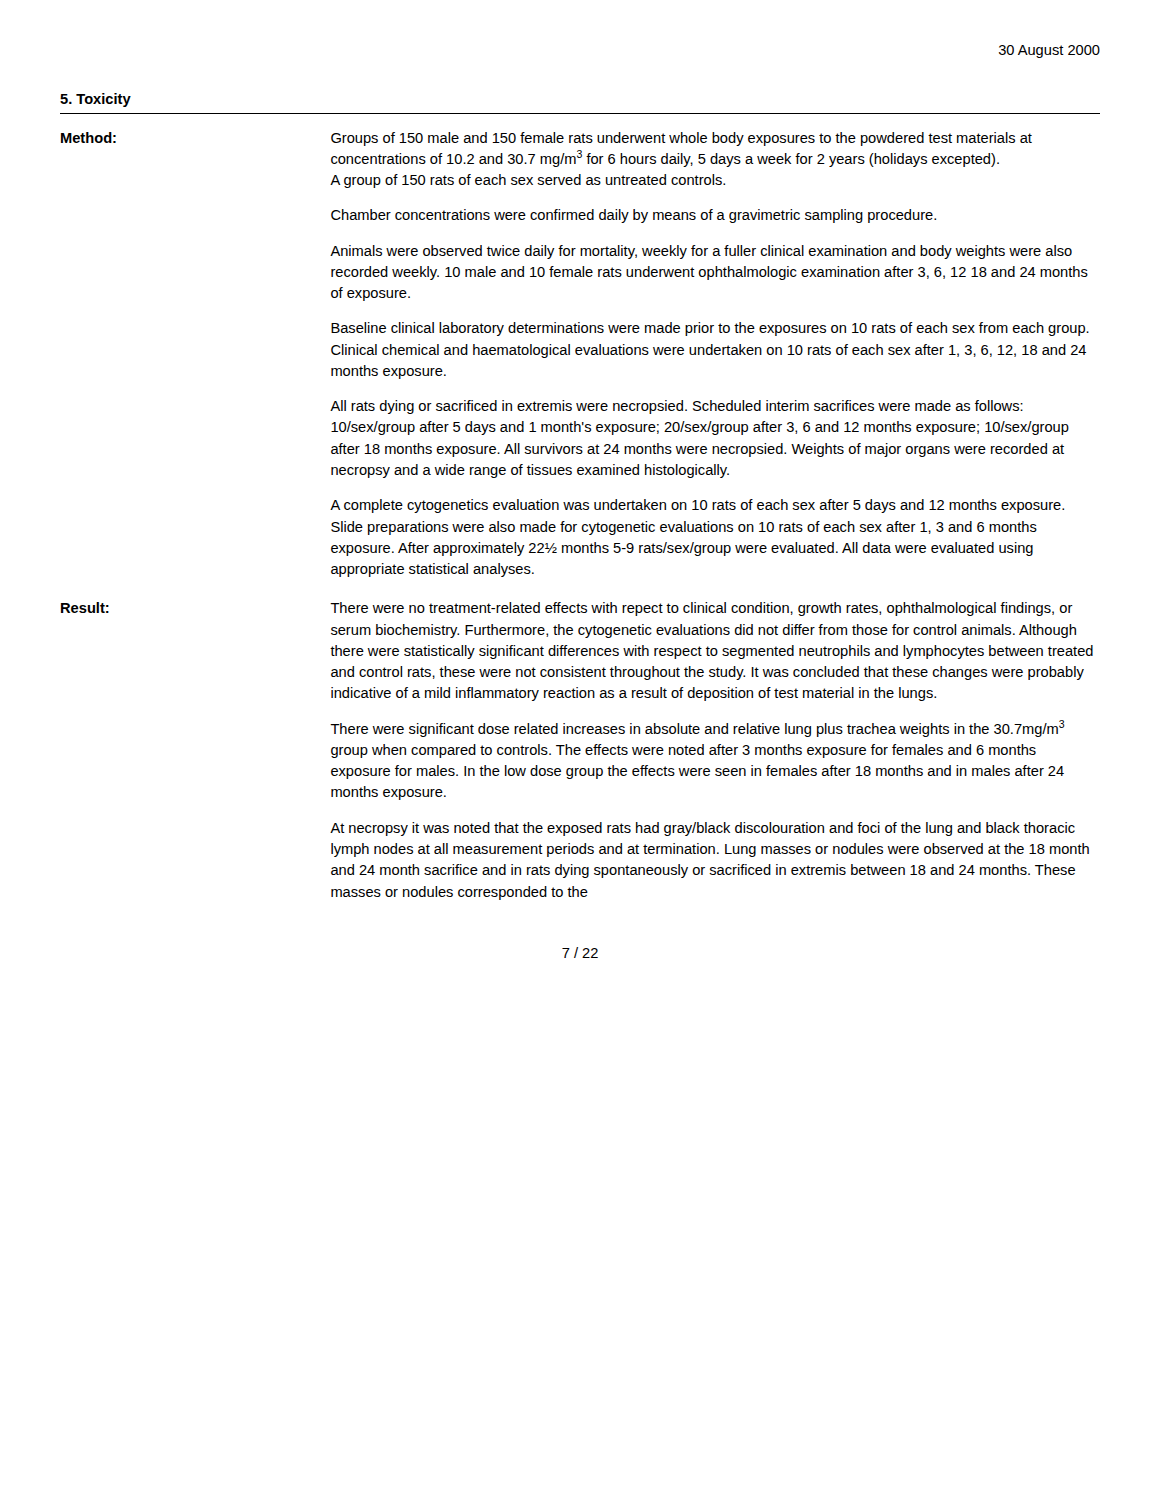30 August 2000
5. Toxicity
| Method: | Groups of 150 male and 150 female rats underwent whole body exposures to the powdered test materials at concentrations of 10.2 and 30.7 mg/m 3 for 6 hours daily, 5 days a week for 2 years (holidays excepted). A group of 150 rats of each sex served as untreated controls. Chamber concentrations were confirmed daily by means of a gravimetric sampling procedure. Animals were observed twice daily for mortality, weekly for a fuller clinical examination and body weights were also recorded weekly. 10 male and 10 female rats underwent ophthalmologic examination after 3, 6, 12 18 and 24 months of exposure. Baseline clinical laboratory determinations were made prior to the exposures on 10 rats of each sex from each group. Clinical chemical and haematological evaluations were undertaken on 10 rats of each sex after 1, 3, 6, 12, 18 and 24 months exposure. All rats dying or sacrificed in extremis were necropsied. Scheduled interim sacrifices were made as follows: 10/sex/group after 5 days and 1 month's exposure; 20/sex/group after 3, 6 and 12 months exposure; 10/sex/group after 18 months exposure. All survivors at 24 months were necropsied. Weights of major organs were recorded at necropsy and a wide range of tissues examined histologically. A complete cytogenetics evaluation was undertaken on 10 rats of each sex after 5 days and 12 months exposure. Slide preparations were also made for cytogenetic evaluations on 10 rats of each sex after 1, 3 and 6 months exposure. After approximately 22½ months 5-9 rats/sex/group were evaluated. All data were evaluated using appropriate statistical analyses. |
| Result: | There were no treatment-related effects with repect to clinical condition, growth rates, ophthalmological findings, or serum biochemistry. Furthermore, the cytogenetic evaluations did not differ from those for control animals. Although there were statistically significant differences with respect to segmented neutrophils and lymphocytes between treated and control rats, these were not consistent throughout the study. It was concluded that these changes were probably indicative of a mild inflammatory reaction as a result of deposition of test material in the lungs. There were significant dose related increases in absolute and relative lung plus trachea weights in the 30.7mg/m 3 group when compared to controls. The effects were noted after 3 months exposure for females and 6 months exposure for males. In the low dose group the effects were seen in females after 18 months and in males after 24 months exposure. At necropsy it was noted that the exposed rats had gray/black discolouration and foci of the lung and black thoracic lymph nodes at all measurement periods and at termination. Lung masses or nodules were observed at the 18 month and 24 month sacrifice and in rats dying spontaneously or sacrificed in extremis between 18 and 24 months. These masses or nodules corresponded to the |
7 / 22